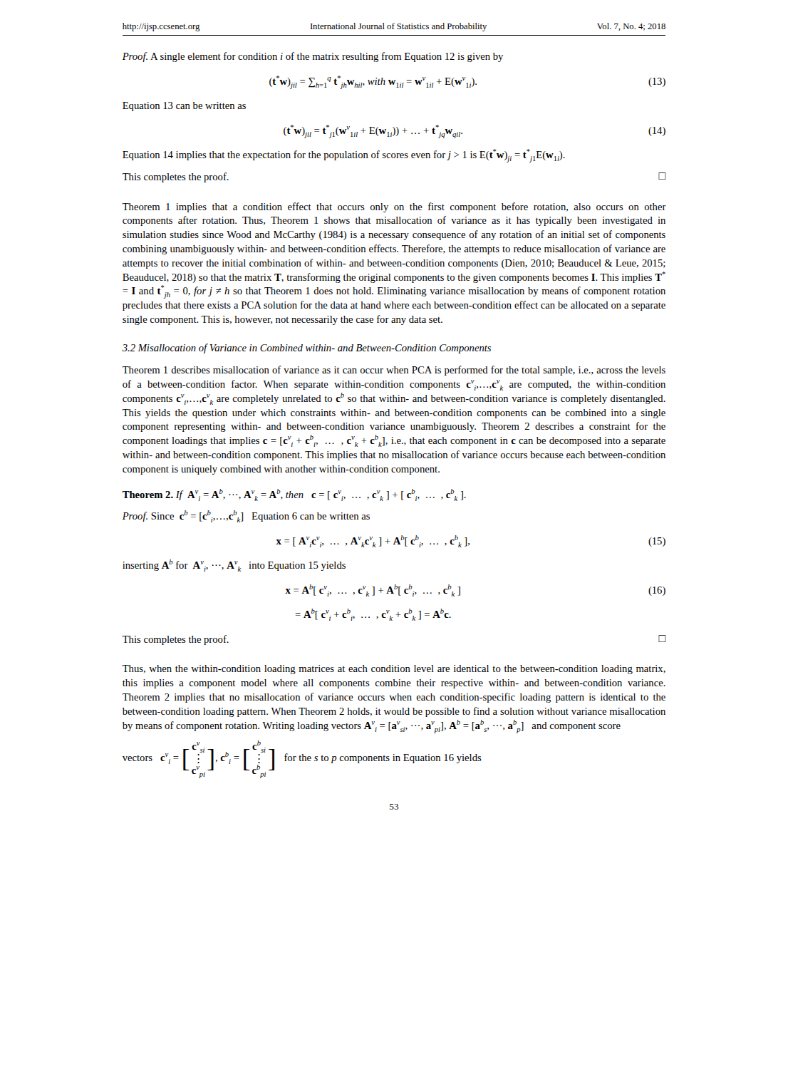http://ijsp.ccsenet.org International Journal of Statistics and Probability Vol. 7, No. 4; 2018
Proof. A single element for condition i of the matrix resulting from Equation 12 is given by
(t*w)jil = ∑h=1q t*jhwhil, with w1il = wv1il + E(wv1i).
(13)
Equation 13 can be written as
(t*w)jil = t*j1(wv1il + E(w1i)) + … + t*jqwqil.
(14)
Equation 14 implies that the expectation for the population of scores even for j > 1 is E(t*w)ji = t*j1E(w1i).
This completes the proof. □
Theorem 1 implies that a condition effect that occurs only on the first component before rotation, also occurs on other components after rotation. Thus, Theorem 1 shows that misallocation of variance as it has typically been investigated in simulation studies since Wood and McCarthy (1984) is a necessary consequence of any rotation of an initial set of components combining unambiguously within- and between-condition effects. Therefore, the attempts to reduce misallocation of variance are attempts to recover the initial combination of within- and between-condition components (Dien, 2010; Beauducel & Leue, 2015; Beauducel, 2018) so that the matrix T, transforming the original components to the given components becomes I. This implies T* = I and t*jh = 0, for j ≠ h so that Theorem 1 does not hold. Eliminating variance misallocation by means of component rotation precludes that there exists a PCA solution for the data at hand where each between-condition effect can be allocated on a separate single component. This is, however, not necessarily the case for any data set.
3.2 Misallocation of Variance in Combined within- and Between-Condition Components
Theorem 1 describes misallocation of variance as it can occur when PCA is performed for the total sample, i.e., across the levels of a between-condition factor. When separate within-condition components cvi,…,cvk are computed, the within-condition components cvi,…,cvk are completely unrelated to cb so that within- and between-condition variance is completely disentangled. This yields the question under which constraints within- and between-condition components can be combined into a single component representing within- and between-condition variance unambiguously. Theorem 2 describes a constraint for the component loadings that implies c = [cvi + cbi, … , cvk + cbk], i.e., that each component in c can be decomposed into a separate within- and between-condition component. This implies that no misallocation of variance occurs because each between-condition component is uniquely combined with another within-condition component.
Theorem 2. If Avi = Ab, ···, Avk = Ab, then c = [ cvi, … , cvk ] + [ cbi, … , cbk ].
Proof. Since cb = [cbi,…,cbk] Equation 6 can be written as
x = [ Avicvi, … , Avkcvk ] + Ab[ cbi, … , cbk ],
(15)
inserting Ab for Avi, ···, Avk into Equation 15 yields
x = Ab[ cvi, … , cvk ] + Ab[ cbi, … , cbk ]
(16)
= Ab[ cvi + cbi, … , cvk + cbk ] = Abc.
This completes the proof. □
Thus, when the within-condition loading matrices at each condition level are identical to the between-condition loading matrix, this implies a component model where all components combine their respective within- and between-condition variance. Theorem 2 implies that no misallocation of variance occurs when each condition-specific loading pattern is identical to the between-condition loading pattern. When Theorem 2 holds, it would be possible to find a solution without variance misallocation by means of component rotation. Writing loading vectors Avi = [avsi, ···, avpi], Ab = [abs, ···, abp] and component score
vectors cvi = [ cvsi ⋮ cvpi ] , cbi = [ cbsi ⋮ cbpi ] for the s to p components in Equation 16 yields
53